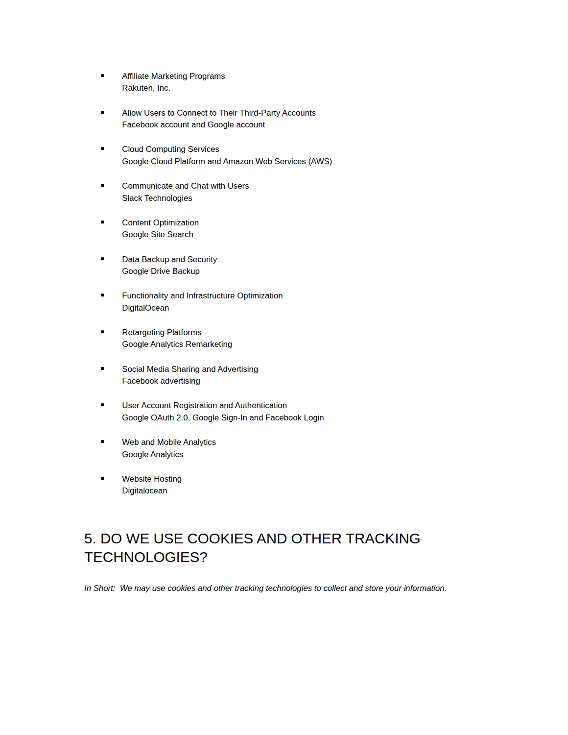Affiliate Marketing Programs Rakuten, Inc.
Allow Users to Connect to Their Third-Party Accounts Facebook account and Google account
Cloud Computing Services Google Cloud Platform and Amazon Web Services (AWS)
Communicate and Chat with Users Slack Technologies
Content Optimization Google Site Search
Data Backup and Security Google Drive Backup
Functionality and Infrastructure Optimization DigitalOcean
Retargeting Platforms Google Analytics Remarketing
Social Media Sharing and Advertising Facebook advertising
User Account Registration and Authentication Google OAuth 2.0, Google Sign-In and Facebook Login
Web and Mobile Analytics Google Analytics
Website Hosting Digitalocean
5. DO WE USE COOKIES AND OTHER TRACKING TECHNOLOGIES?
In Short: We may use cookies and other tracking technologies to collect and store your information.